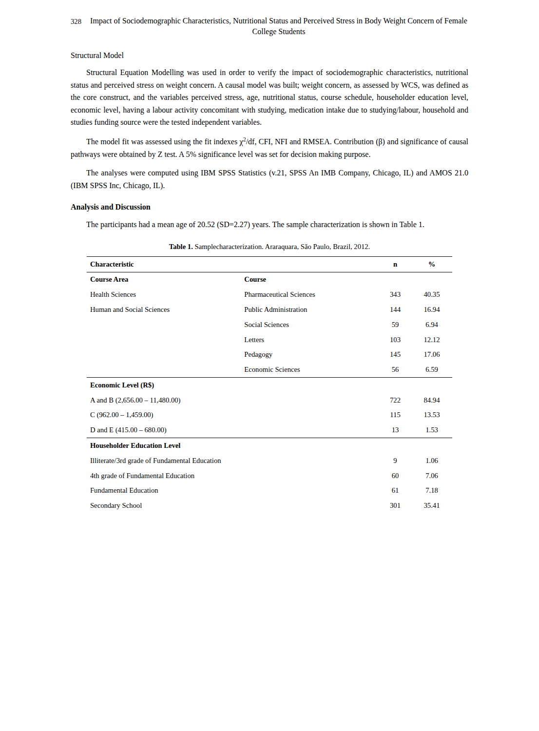328
Impact of Sociodemographic Characteristics, Nutritional Status and Perceived Stress in Body Weight Concern of Female College Students
Structural Model
Structural Equation Modelling was used in order to verify the impact of sociodemographic characteristics, nutritional status and perceived stress on weight concern. A causal model was built; weight concern, as assessed by WCS, was defined as the core construct, and the variables perceived stress, age, nutritional status, course schedule, householder education level, economic level, having a labour activity concomitant with studying, medication intake due to studying/labour, household and studies funding source were the tested independent variables.
The model fit was assessed using the fit indexes χ2/df, CFI, NFI and RMSEA. Contribution (β) and significance of causal pathways were obtained by Z test. A 5% significance level was set for decision making purpose.
The analyses were computed using IBM SPSS Statistics (v.21, SPSS An IMB Company, Chicago, IL) and AMOS 21.0 (IBM SPSS Inc, Chicago, IL).
Analysis and Discussion
The participants had a mean age of 20.52 (SD=2.27) years. The sample characterization is shown in Table 1.
Table 1. Samplecharacterization. Araraquara, São Paulo, Brazil, 2012.
| Characteristic | | n | % |
| --- | --- | --- | --- |
| Course Area | Course | | |
| Health Sciences | Pharmaceutical Sciences | 343 | 40.35 |
| Human and Social Sciences | Public Administration | 144 | 16.94 |
| | Social Sciences | 59 | 6.94 |
| | Letters | 103 | 12.12 |
| | Pedagogy | 145 | 17.06 |
| | Economic Sciences | 56 | 6.59 |
| Economic Level (R$) | | |
| A and B (2,656.00 – 11,480.00) | 722 | 84.94 |
| C (962.00 – 1,459.00) | 115 | 13.53 |
| D and E (415.00 – 680.00) | 13 | 1.53 |
| Householder Education Level | | |
| Illiterate/3rd grade of Fundamental Education | 9 | 1.06 |
| 4th grade of Fundamental Education | 60 | 7.06 |
| Fundamental Education | 61 | 7.18 |
| Secondary School | 301 | 35.41 |